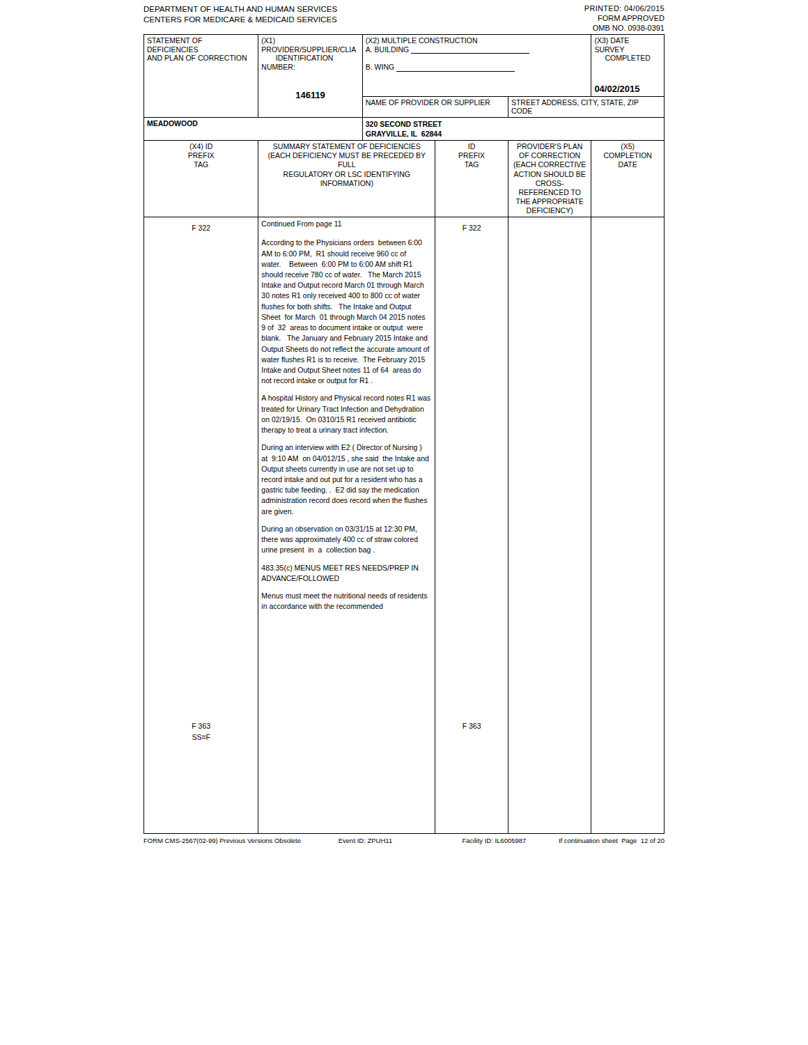DEPARTMENT OF HEALTH AND HUMAN SERVICES
CENTERS FOR MEDICARE & MEDICAID SERVICES
PRINTED: 04/06/2015
FORM APPROVED
OMB NO. 0938-0391
| STATEMENT OF DEFICIENCIES AND PLAN OF CORRECTION | (X1) PROVIDER/SUPPLIER/CLIA IDENTIFICATION NUMBER: 146119 | (X2) MULTIPLE CONSTRUCTION A. BUILDING B. WING | (X3) DATE SURVEY COMPLETED 04/02/2015 |
| NAME OF PROVIDER OR SUPPLIER | STREET ADDRESS, CITY, STATE, ZIP CODE |
| MEADOWOOD | 320 SECOND STREET GRAYVILLE, IL 62844 |
| (X4) ID PREFIX TAG | SUMMARY STATEMENT OF DEFICIENCIES (EACH DEFICIENCY MUST BE PRECEDED BY FULL REGULATORY OR LSC IDENTIFYING INFORMATION) | ID PREFIX TAG | PROVIDER'S PLAN OF CORRECTION (EACH CORRECTIVE ACTION SHOULD BE CROSS-REFERENCED TO THE APPROPRIATE DEFICIENCY) | (X5) COMPLETION DATE |
| F 322 F 363 SS=F | Continued From page 11 According to the Physicians orders between 6:00 AM to 6:00 PM, R1 should receive 960 cc of water. Between 6:00 PM to 6:00 AM shift R1 should receive 780 cc of water. The March 2015 Intake and Output record March 01 through March 30 notes R1 only received 400 to 800 cc of water flushes for both shifts. The Intake and Output Sheet for March 01 through March 04 2015 notes 9 of 32 areas to document intake or output were blank. The January and February 2015 Intake and Output Sheets do not reflect the accurate amount of water flushes R1 is to receive. The February 2015 Intake and Output Sheet notes 11 of 64 areas do not record intake or output for R1 . A hospital History and Physical record notes R1 was treated for Urinary Tract Infection and Dehydration on 02/19/15. On 0310/15 R1 received antibiotic therapy to treat a urinary tract infection. During an interview with E2 ( Director of Nursing ) at 9:10 AM on 04/012/15 , she said the Intake and Output sheets currently in use are not set up to record intake and out put for a resident who has a gastric tube feeding. . E2 did say the medication administration record does record when the flushes are given. During an observation on 03/31/15 at 12:30 PM, there was approximately 400 cc of straw colored urine present in a collection bag . 483.35(c) MENUS MEET RES NEEDS/PREP IN ADVANCE/FOLLOWED Menus must meet the nutritional needs of residents in accordance with the recommended | F 322 F 363 | | |
FORM CMS-2567(02-99) Previous Versions Obsolete
Event ID: ZPUH11
Facility ID: IL6005987
If continuation sheet Page 12 of 20